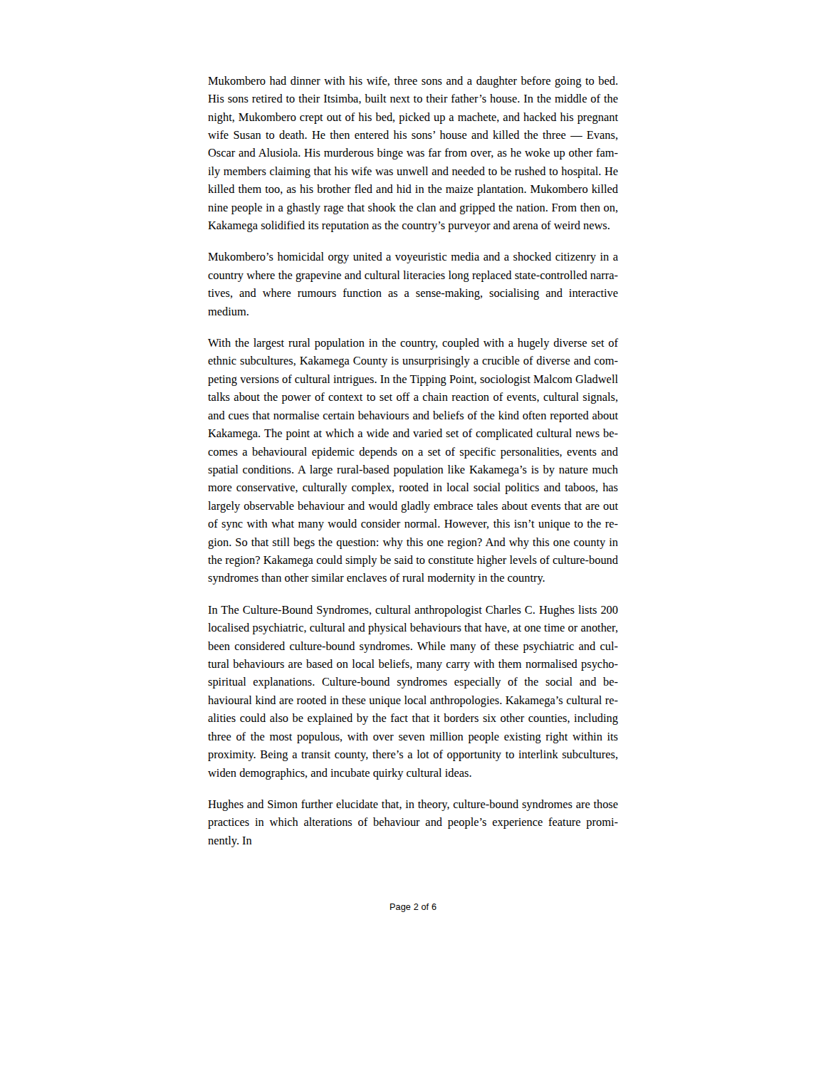Mukombero had dinner with his wife, three sons and a daughter before going to bed. His sons retired to their Itsimba, built next to their father’s house. In the middle of the night, Mukombero crept out of his bed, picked up a machete, and hacked his pregnant wife Susan to death. He then entered his sons’ house and killed the three — Evans, Oscar and Alusiola. His murderous binge was far from over, as he woke up other family members claiming that his wife was unwell and needed to be rushed to hospital. He killed them too, as his brother fled and hid in the maize plantation. Mukombero killed nine people in a ghastly rage that shook the clan and gripped the nation. From then on, Kakamega solidified its reputation as the country’s purveyor and arena of weird news.
Mukombero’s homicidal orgy united a voyeuristic media and a shocked citizenry in a country where the grapevine and cultural literacies long replaced state-controlled narratives, and where rumours function as a sense-making, socialising and interactive medium.
With the largest rural population in the country, coupled with a hugely diverse set of ethnic subcultures, Kakamega County is unsurprisingly a crucible of diverse and competing versions of cultural intrigues. In the Tipping Point, sociologist Malcom Gladwell talks about the power of context to set off a chain reaction of events, cultural signals, and cues that normalise certain behaviours and beliefs of the kind often reported about Kakamega. The point at which a wide and varied set of complicated cultural news becomes a behavioural epidemic depends on a set of specific personalities, events and spatial conditions. A large rural-based population like Kakamega’s is by nature much more conservative, culturally complex, rooted in local social politics and taboos, has largely observable behaviour and would gladly embrace tales about events that are out of sync with what many would consider normal. However, this isn’t unique to the region. So that still begs the question: why this one region? And why this one county in the region? Kakamega could simply be said to constitute higher levels of culture-bound syndromes than other similar enclaves of rural modernity in the country.
In The Culture-Bound Syndromes, cultural anthropologist Charles C. Hughes lists 200 localised psychiatric, cultural and physical behaviours that have, at one time or another, been considered culture-bound syndromes. While many of these psychiatric and cultural behaviours are based on local beliefs, many carry with them normalised psycho-spiritual explanations. Culture-bound syndromes especially of the social and behavioural kind are rooted in these unique local anthropologies. Kakamega’s cultural realities could also be explained by the fact that it borders six other counties, including three of the most populous, with over seven million people existing right within its proximity. Being a transit county, there’s a lot of opportunity to interlink subcultures, widen demographics, and incubate quirky cultural ideas.
Hughes and Simon further elucidate that, in theory, culture-bound syndromes are those practices in which alterations of behaviour and people’s experience feature prominently. In
Page 2 of 6